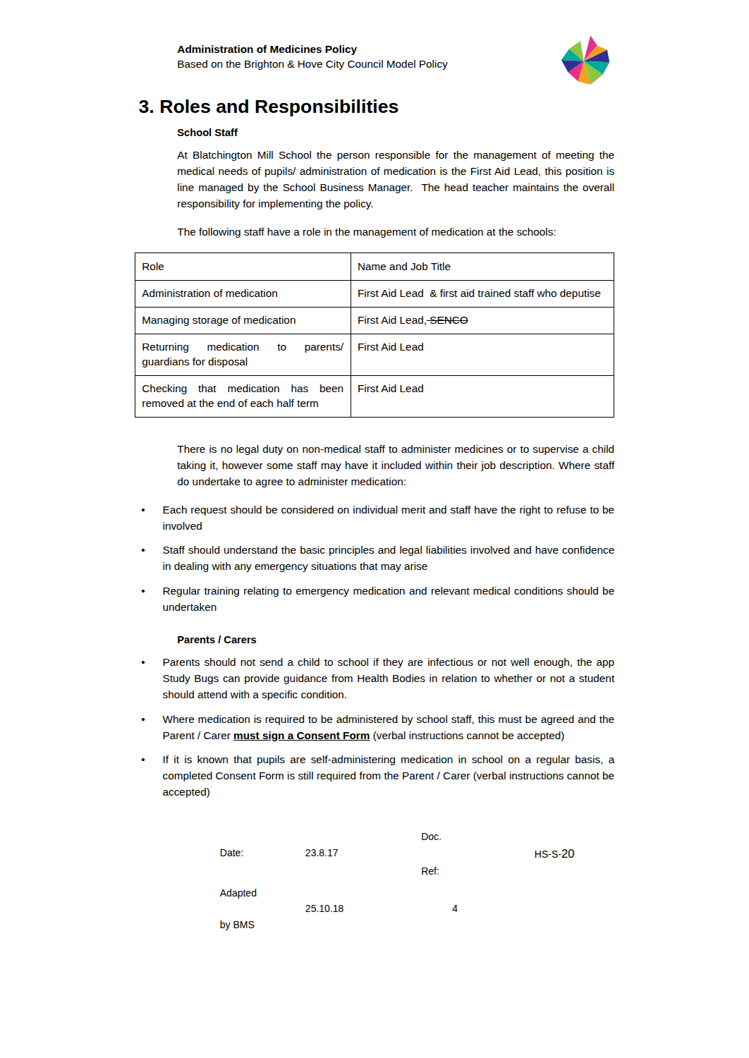Administration of Medicines Policy
Based on the Brighton & Hove City Council Model Policy
3. Roles and Responsibilities
School Staff
At Blatchington Mill School the person responsible for the management of meeting the medical needs of pupils/ administration of medication is the First Aid Lead, this position is line managed by the School Business Manager. The head teacher maintains the overall responsibility for implementing the policy.
The following staff have a role in the management of medication at the schools:
| Role | Name and Job Title |
| --- | --- |
| Administration of medication | First Aid Lead & first aid trained staff who deputise |
| Managing storage of medication | First Aid Lead, SENCO |
| Returning medication to parents/ guardians for disposal | First Aid Lead |
| Checking that medication has been removed at the end of each half term | First Aid Lead |
There is no legal duty on non-medical staff to administer medicines or to supervise a child taking it, however some staff may have it included within their job description. Where staff do undertake to agree to administer medication:
Each request should be considered on individual merit and staff have the right to refuse to be involved
Staff should understand the basic principles and legal liabilities involved and have confidence in dealing with any emergency situations that may arise
Regular training relating to emergency medication and relevant medical conditions should be undertaken
Parents / Carers
Parents should not send a child to school if they are infectious or not well enough, the app Study Bugs can provide guidance from Health Bodies in relation to whether or not a student should attend with a specific condition.
Where medication is required to be administered by school staff, this must be agreed and the Parent / Carer must sign a Consent Form (verbal instructions cannot be accepted)
If it is known that pupils are self-administering medication in school on a regular basis, a completed Consent Form is still required from the Parent / Carer (verbal instructions cannot be accepted)
| | | Doc. | |
| Date: | 23.8.17 | | HS-S- 20 |
| | | Ref: | |
| Adapted | | | |
| | 25.10.18 | 4 | |
| by BMS | | | |